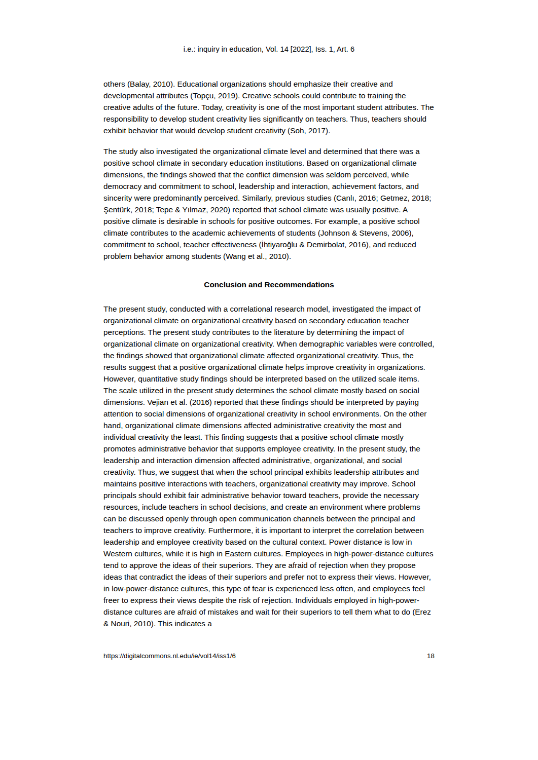i.e.: inquiry in education, Vol. 14 [2022], Iss. 1, Art. 6
others (Balay, 2010). Educational organizations should emphasize their creative and developmental attributes (Topçu, 2019). Creative schools could contribute to training the creative adults of the future. Today, creativity is one of the most important student attributes. The responsibility to develop student creativity lies significantly on teachers. Thus, teachers should exhibit behavior that would develop student creativity (Soh, 2017).
The study also investigated the organizational climate level and determined that there was a positive school climate in secondary education institutions. Based on organizational climate dimensions, the findings showed that the conflict dimension was seldom perceived, while democracy and commitment to school, leadership and interaction, achievement factors, and sincerity were predominantly perceived. Similarly, previous studies (Canlı, 2016; Getmez, 2018; Şentürk, 2018; Tepe & Yılmaz, 2020) reported that school climate was usually positive. A positive climate is desirable in schools for positive outcomes. For example, a positive school climate contributes to the academic achievements of students (Johnson & Stevens, 2006), commitment to school, teacher effectiveness (İhtiyaroğlu & Demirbolat, 2016), and reduced problem behavior among students (Wang et al., 2010).
Conclusion and Recommendations
The present study, conducted with a correlational research model, investigated the impact of organizational climate on organizational creativity based on secondary education teacher perceptions. The present study contributes to the literature by determining the impact of organizational climate on organizational creativity. When demographic variables were controlled, the findings showed that organizational climate affected organizational creativity. Thus, the results suggest that a positive organizational climate helps improve creativity in organizations. However, quantitative study findings should be interpreted based on the utilized scale items. The scale utilized in the present study determines the school climate mostly based on social dimensions. Vejian et al. (2016) reported that these findings should be interpreted by paying attention to social dimensions of organizational creativity in school environments. On the other hand, organizational climate dimensions affected administrative creativity the most and individual creativity the least. This finding suggests that a positive school climate mostly promotes administrative behavior that supports employee creativity. In the present study, the leadership and interaction dimension affected administrative, organizational, and social creativity. Thus, we suggest that when the school principal exhibits leadership attributes and maintains positive interactions with teachers, organizational creativity may improve. School principals should exhibit fair administrative behavior toward teachers, provide the necessary resources, include teachers in school decisions, and create an environment where problems can be discussed openly through open communication channels between the principal and teachers to improve creativity. Furthermore, it is important to interpret the correlation between leadership and employee creativity based on the cultural context. Power distance is low in Western cultures, while it is high in Eastern cultures. Employees in high-power-distance cultures tend to approve the ideas of their superiors. They are afraid of rejection when they propose ideas that contradict the ideas of their superiors and prefer not to express their views. However, in low-power-distance cultures, this type of fear is experienced less often, and employees feel freer to express their views despite the risk of rejection. Individuals employed in high-power-distance cultures are afraid of mistakes and wait for their superiors to tell them what to do (Erez & Nouri, 2010). This indicates a
https://digitalcommons.nl.edu/ie/vol14/iss1/6 18